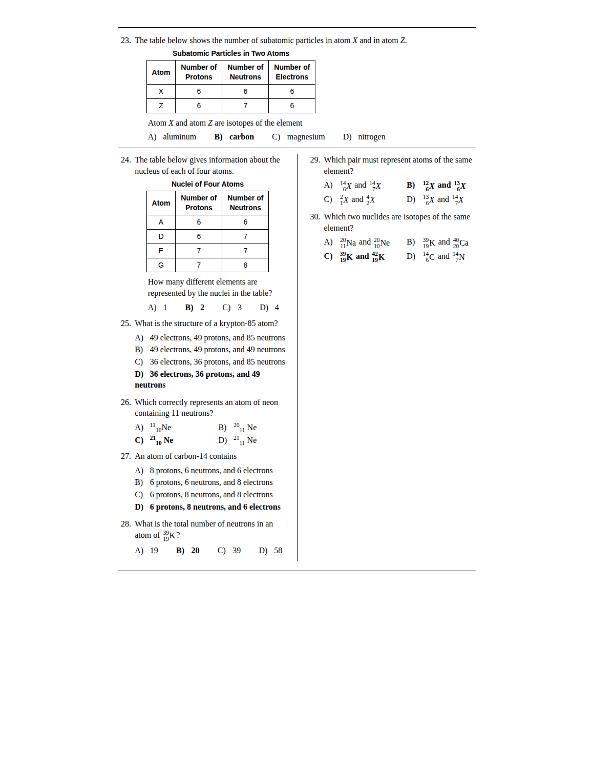23.
The table below shows the number of subatomic particles in atom X and in atom Z.
Subatomic Particles in Two Atoms
| Atom | Number of Protons | Number of Neutrons | Number of Electrons |
| --- | --- | --- | --- |
| X | 6 | 6 | 6 |
| Z | 6 | 7 | 6 |
Atom X and atom Z are isotopes of the element
A) aluminum B) carbon C) magnesium D) nitrogen
24.
The table below gives information about the nucleus of each of four atoms.
Nuclei of Four Atoms
| Atom | Number of Protons | Number of Neutrons |
| --- | --- | --- |
| A | 6 | 6 |
| D | 6 | 7 |
| E | 7 | 7 |
| G | 7 | 8 |
How many different elements are represented by the nuclei in the table?
A) 1 B) 2 C) 3 D) 4
25.
What is the structure of a krypton-85 atom?
A) 49 electrons, 49 protons, and 85 neutrons B) 49 electrons, 49 protons, and 49 neutrons C) 36 electrons, 36 protons, and 85 neutrons D) 36 electrons, 36 protons, and 49 neutrons
26.
Which correctly represents an atom of neon containing 11 neutrons?
A) 1110Ne B) 2011 Ne C) 2110 Ne D) 2111 Ne
27.
An atom of carbon-14 contains
A) 8 protons, 6 neutrons, and 6 electrons B) 6 protons, 6 neutrons, and 8 electrons C) 6 protons, 8 neutrons, and 8 electrons D) 6 protons, 8 neutrons, and 6 electrons
28.
What is the total number of neutrons in an atom of 3919 K?
A) 19 B) 20 C) 39 D) 58
29.
Which pair must represent atoms of the same element?
A) 146 X and 147 X B) 126 X and 136 X C) 21 X and 42 X D) 136 X and 147 X
30.
Which two nuclides are isotopes of the same element?
A) 2011 Na and 2010 Ne B) 3919 K and 4020 Ca C) 3919 K and 4219 K D) 146 C and 147 N